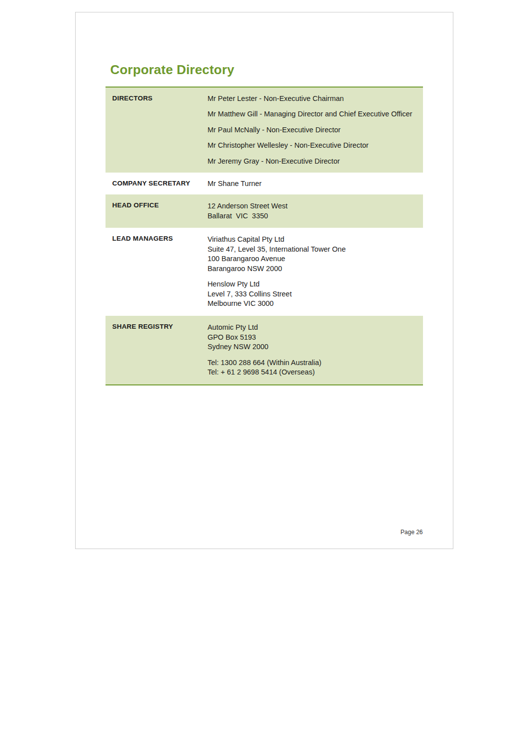Corporate Directory
| DIRECTORS | Mr Peter Lester - Non-Executive Chairman Mr Matthew Gill - Managing Director and Chief Executive Officer Mr Paul McNally - Non-Executive Director Mr Christopher Wellesley - Non-Executive Director Mr Jeremy Gray - Non-Executive Director |
| COMPANY SECRETARY | Mr Shane Turner |
| HEAD OFFICE | 12 Anderson Street West Ballarat VIC 3350 |
| LEAD MANAGERS | Viriathus Capital Pty Ltd Suite 47, Level 35, International Tower One 100 Barangaroo Avenue Barangaroo NSW 2000 Henslow Pty Ltd Level 7, 333 Collins Street Melbourne VIC 3000 |
| SHARE REGISTRY | Automic Pty Ltd GPO Box 5193 Sydney NSW 2000 Tel: 1300 288 664 (Within Australia) Tel: + 61 2 9698 5414 (Overseas) |
Page 26